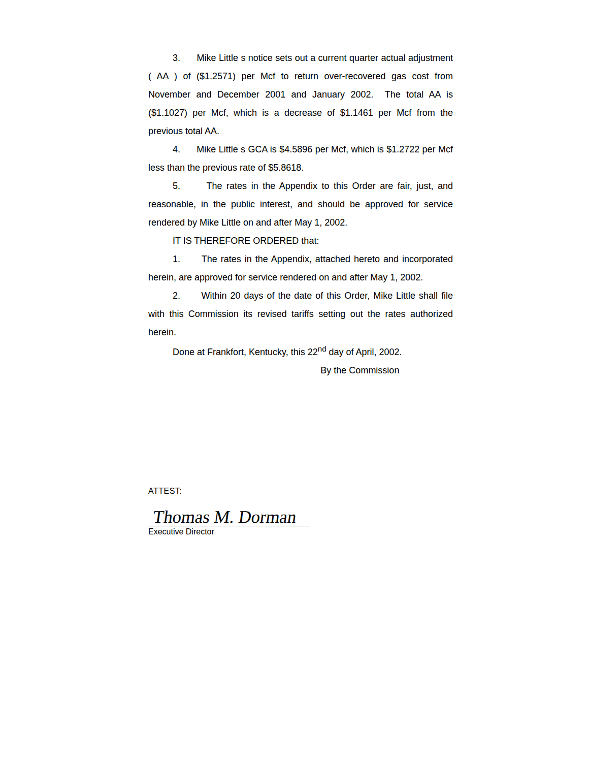3. Mike Little s notice sets out a current quarter actual adjustment ( AA ) of ($1.2571) per Mcf to return over-recovered gas cost from November and December 2001 and January 2002. The total AA is ($1.1027) per Mcf, which is a decrease of $1.1461 per Mcf from the previous total AA.
4. Mike Little s GCA is $4.5896 per Mcf, which is $1.2722 per Mcf less than the previous rate of $5.8618.
5. The rates in the Appendix to this Order are fair, just, and reasonable, in the public interest, and should be approved for service rendered by Mike Little on and after May 1, 2002.
IT IS THEREFORE ORDERED that:
1. The rates in the Appendix, attached hereto and incorporated herein, are approved for service rendered on and after May 1, 2002.
2. Within 20 days of the date of this Order, Mike Little shall file with this Commission its revised tariffs setting out the rates authorized herein.
Done at Frankfort, Kentucky, this 22nd day of April, 2002.
By the Commission
ATTEST:
Thomas M. Dorman
Executive Director